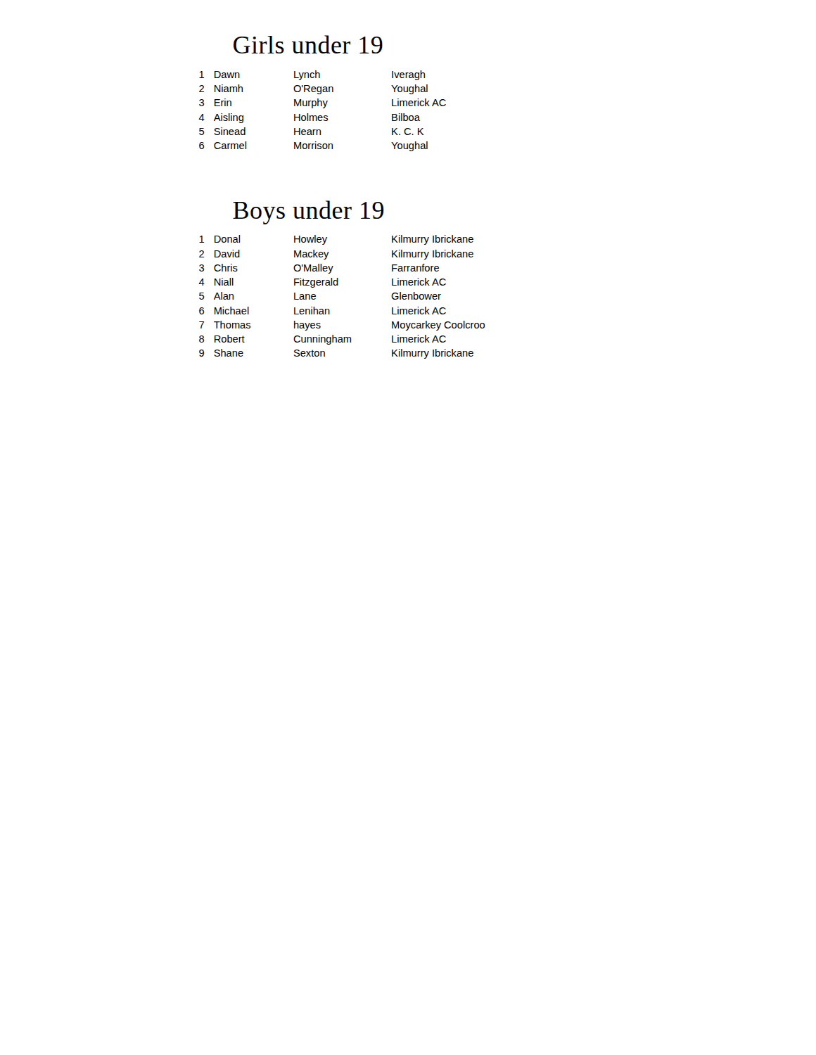Girls under 19
| 1 | Dawn | Lynch | Iveragh |
| 2 | Niamh | O'Regan | Youghal |
| 3 | Erin | Murphy | Limerick AC |
| 4 | Aisling | Holmes | Bilboa |
| 5 | Sinead | Hearn | K. C. K |
| 6 | Carmel | Morrison | Youghal |
Boys under 19
| 1 | Donal | Howley | Kilmurry Ibrickane |
| 2 | David | Mackey | Kilmurry Ibrickane |
| 3 | Chris | O'Malley | Farranfore |
| 4 | Niall | Fitzgerald | Limerick AC |
| 5 | Alan | Lane | Glenbower |
| 6 | Michael | Lenihan | Limerick AC |
| 7 | Thomas | hayes | Moycarkey Coolcroo |
| 8 | Robert | Cunningham | Limerick AC |
| 9 | Shane | Sexton | Kilmurry Ibrickane |